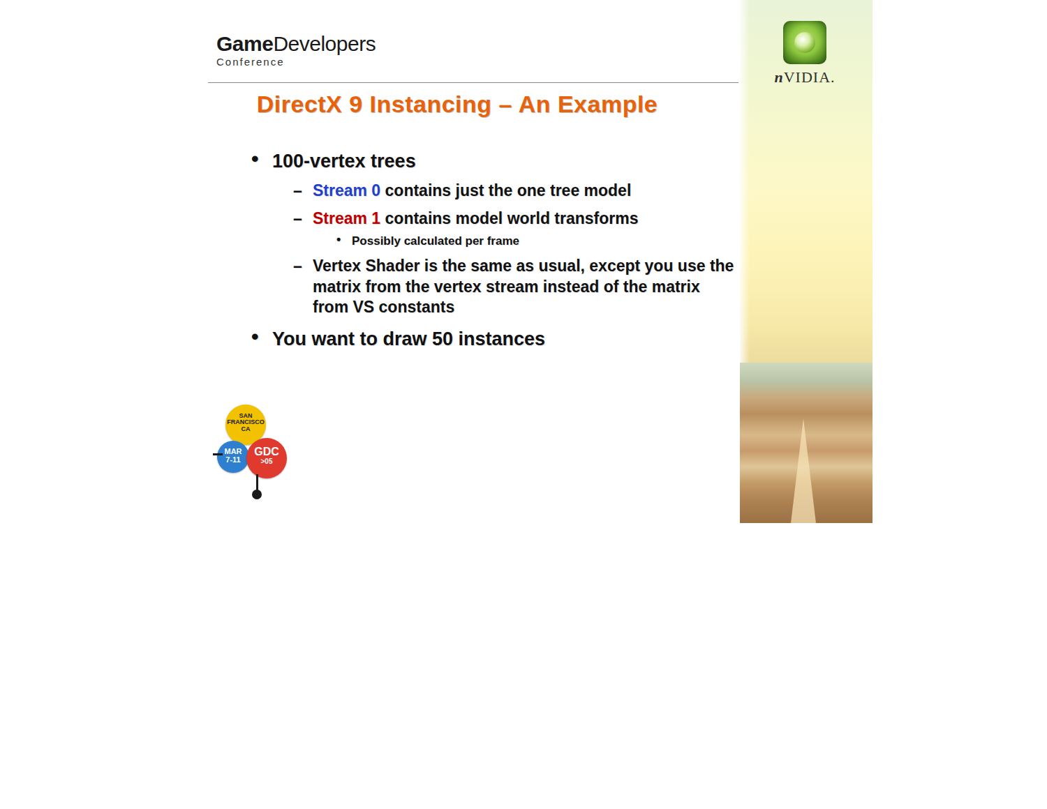Game Developers
Conference
n VIDIA.
DirectX 9 Instancing – An Example
100-vertex trees
Stream 0 contains just the one tree model
Stream 1 contains model world transforms
Possibly calculated per frame
Vertex Shader is the same as usual, except you use the matrix from the vertex stream instead of the matrix from VS constants
You want to draw 50 instances
SAN
FRANCISCO
CA
MAR
7-11
GDC>05